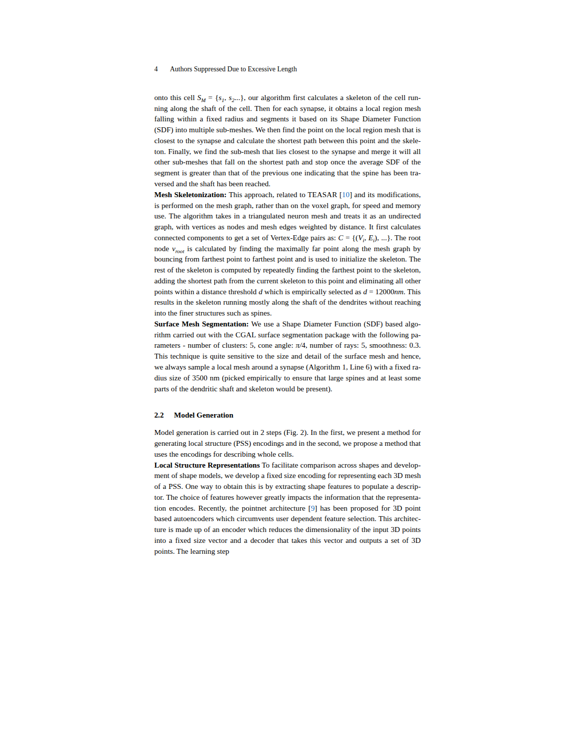4 Authors Suppressed Due to Excessive Length
onto this cell SM = {s1, s2...}, our algorithm first calculates a skeleton of the cell running along the shaft of the cell. Then for each synapse, it obtains a local region mesh falling within a fixed radius and segments it based on its Shape Diameter Function (SDF) into multiple sub-meshes. We then find the point on the local region mesh that is closest to the synapse and calculate the shortest path between this point and the skeleton. Finally, we find the sub-mesh that lies closest to the synapse and merge it will all other sub-meshes that fall on the shortest path and stop once the average SDF of the segment is greater than that of the previous one indicating that the spine has been traversed and the shaft has been reached.
Mesh Skeletonization: This approach, related to TEASAR [10] and its modifications, is performed on the mesh graph, rather than on the voxel graph, for speed and memory use. The algorithm takes in a triangulated neuron mesh and treats it as an undirected graph, with vertices as nodes and mesh edges weighted by distance. It first calculates connected components to get a set of Vertex-Edge pairs as: C = {(Vi, Ei), ...}. The root node vroot is calculated by finding the maximally far point along the mesh graph by bouncing from farthest point to farthest point and is used to initialize the skeleton. The rest of the skeleton is computed by repeatedly finding the farthest point to the skeleton, adding the shortest path from the current skeleton to this point and eliminating all other points within a distance threshold d which is empirically selected as d = 12000nm. This results in the skeleton running mostly along the shaft of the dendrites without reaching into the finer structures such as spines.
Surface Mesh Segmentation: We use a Shape Diameter Function (SDF) based algorithm carried out with the CGAL surface segmentation package with the following parameters - number of clusters: 5, cone angle: π/4, number of rays: 5, smoothness: 0.3. This technique is quite sensitive to the size and detail of the surface mesh and hence, we always sample a local mesh around a synapse (Algorithm 1, Line 6) with a fixed radius size of 3500 nm (picked empirically to ensure that large spines and at least some parts of the dendritic shaft and skeleton would be present).
2.2 Model Generation
Model generation is carried out in 2 steps (Fig. 2). In the first, we present a method for generating local structure (PSS) encodings and in the second, we propose a method that uses the encodings for describing whole cells.
Local Structure Representations To facilitate comparison across shapes and development of shape models, we develop a fixed size encoding for representing each 3D mesh of a PSS. One way to obtain this is by extracting shape features to populate a descriptor. The choice of features however greatly impacts the information that the representation encodes. Recently, the pointnet architecture [9] has been proposed for 3D point based autoencoders which circumvents user dependent feature selection. This architecture is made up of an encoder which reduces the dimensionality of the input 3D points into a fixed size vector and a decoder that takes this vector and outputs a set of 3D points. The learning step